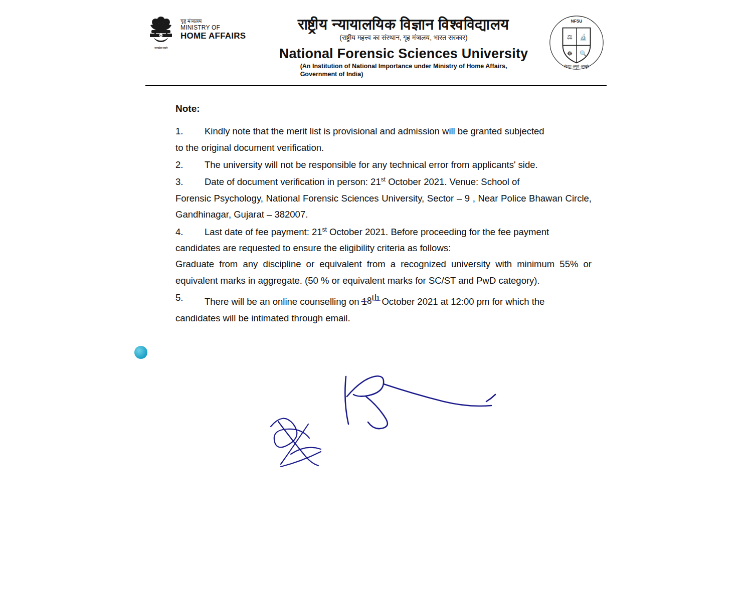सत्यमेव जयते
गृह मंत्रालय
MINISTRY OF
HOME AFFAIRS
राष्ट्रीय न्यायालयिक विज्ञान विश्वविद्यालय
(राष्ट्रीय महत्त्व का संस्थान, गृह मंत्रालय, भारत सरकार)
National Forensic Sciences University
(An Institution of National Importance under Ministry of Home Affairs,
Government of India)
NFSU विद्या अमृतं अश्नुते ⚖ 🔬 ☸ 🔍
Note:
Kindly note that the merit list is provisional and admission will be granted subjected to the original document verification.
The university will not be responsible for any technical error from applicants' side.
Date of document verification in person: 21st October 2021. Venue: School of Forensic Psychology, National Forensic Sciences University, Sector – 9 , Near Police Bhawan Circle, Gandhinagar, Gujarat – 382007.
Last date of fee payment: 21st October 2021. Before proceeding for the fee payment candidates are requested to ensure the eligibility criteria as follows:
Graduate from any discipline or equivalent from a recognized university with minimum 55% or equivalent marks in aggregate. (50 % or equivalent marks for SC/ST and PwD category).
There will be an online counselling on 18th October 2021 at 12:00 pm for which the candidates will be intimated through email.